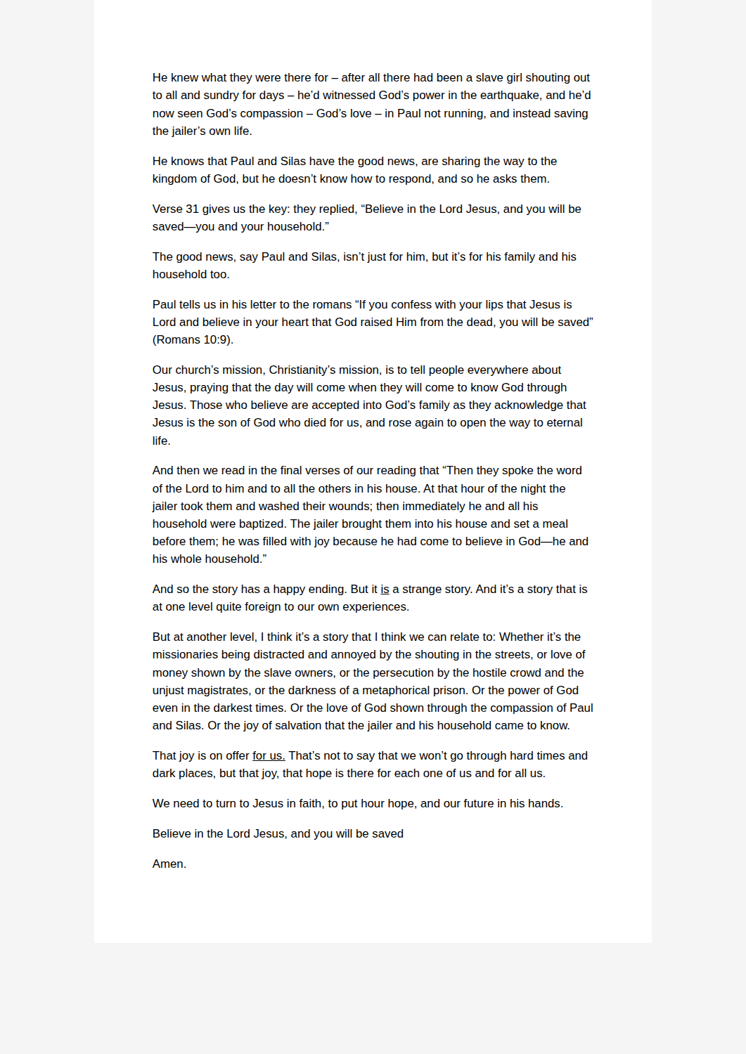He knew what they were there for – after all there had been a slave girl shouting out to all and sundry for days – he’d witnessed God’s power in the earthquake, and he’d now seen God’s compassion – God’s love – in Paul not running, and instead saving the jailer’s own life.
He knows that Paul and Silas have the good news, are sharing the way to the kingdom of God, but he doesn’t know how to respond, and so he asks them.
Verse 31 gives us the key: they replied, “Believe in the Lord Jesus, and you will be saved—you and your household.”
The good news, say Paul and Silas, isn’t just for him, but it’s for his family and his household too.
Paul tells us in his letter to the romans “If you confess with your lips that Jesus is Lord and believe in your heart that God raised Him from the dead, you will be saved” (Romans 10:9).
Our church’s mission, Christianity’s mission, is to tell people everywhere about Jesus, praying that the day will come when they will come to know God through Jesus. Those who believe are accepted into God’s family as they acknowledge that Jesus is the son of God who died for us, and rose again to open the way to eternal life.
And then we read in the final verses of our reading that “Then they spoke the word of the Lord to him and to all the others in his house. At that hour of the night the jailer took them and washed their wounds; then immediately he and all his household were baptized. The jailer brought them into his house and set a meal before them; he was filled with joy because he had come to believe in God—he and his whole household.”
And so the story has a happy ending. But it is a strange story. And it’s a story that is at one level quite foreign to our own experiences.
But at another level, I think it’s a story that I think we can relate to: Whether it’s the missionaries being distracted and annoyed by the shouting in the streets, or love of money shown by the slave owners, or the persecution by the hostile crowd and the unjust magistrates, or the darkness of a metaphorical prison. Or the power of God even in the darkest times. Or the love of God shown through the compassion of Paul and Silas. Or the joy of salvation that the jailer and his household came to know.
That joy is on offer for us. That’s not to say that we won’t go through hard times and dark places, but that joy, that hope is there for each one of us and for all us.
We need to turn to Jesus in faith, to put hour hope, and our future in his hands.
Believe in the Lord Jesus, and you will be saved
Amen.